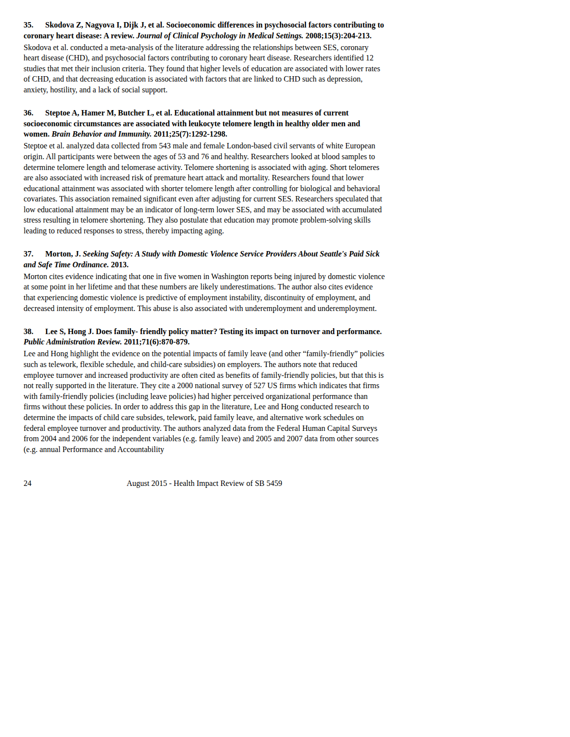35. Skodova Z, Nagyova I, Dijk J, et al. Socioeconomic differences in psychosocial factors contributing to coronary heart disease: A review. Journal of Clinical Psychology in Medical Settings. 2008;15(3):204-213.
Skodova et al. conducted a meta-analysis of the literature addressing the relationships between SES, coronary heart disease (CHD), and psychosocial factors contributing to coronary heart disease. Researchers identified 12 studies that met their inclusion criteria. They found that higher levels of education are associated with lower rates of CHD, and that decreasing education is associated with factors that are linked to CHD such as depression, anxiety, hostility, and a lack of social support.
36. Steptoe A, Hamer M, Butcher L, et al. Educational attainment but not measures of current socioeconomic circumstances are associated with leukocyte telomere length in healthy older men and women. Brain Behavior and Immunity. 2011;25(7):1292-1298.
Steptoe et al. analyzed data collected from 543 male and female London-based civil servants of white European origin. All participants were between the ages of 53 and 76 and healthy. Researchers looked at blood samples to determine telomere length and telomerase activity. Telomere shortening is associated with aging. Short telomeres are also associated with increased risk of premature heart attack and mortality. Researchers found that lower educational attainment was associated with shorter telomere length after controlling for biological and behavioral covariates. This association remained significant even after adjusting for current SES. Researchers speculated that low educational attainment may be an indicator of long-term lower SES, and may be associated with accumulated stress resulting in telomere shortening. They also postulate that education may promote problem-solving skills leading to reduced responses to stress, thereby impacting aging.
37. Morton, J. Seeking Safety: A Study with Domestic Violence Service Providers About Seattle's Paid Sick and Safe Time Ordinance. 2013.
Morton cites evidence indicating that one in five women in Washington reports being injured by domestic violence at some point in her lifetime and that these numbers are likely underestimations. The author also cites evidence that experiencing domestic violence is predictive of employment instability, discontinuity of employment, and decreased intensity of employment. This abuse is also associated with underemployment and underemployment.
38. Lee S, Hong J. Does family- friendly policy matter? Testing its impact on turnover and performance. Public Administration Review. 2011;71(6):870-879.
Lee and Hong highlight the evidence on the potential impacts of family leave (and other “family-friendly” policies such as telework, flexible schedule, and child-care subsidies) on employers. The authors note that reduced employee turnover and increased productivity are often cited as benefits of family-friendly policies, but that this is not really supported in the literature. They cite a 2000 national survey of 527 US firms which indicates that firms with family-friendly policies (including leave policies) had higher perceived organizational performance than firms without these policies. In order to address this gap in the literature, Lee and Hong conducted research to determine the impacts of child care subsides, telework, paid family leave, and alternative work schedules on federal employee turnover and productivity. The authors analyzed data from the Federal Human Capital Surveys from 2004 and 2006 for the independent variables (e.g. family leave) and 2005 and 2007 data from other sources (e.g. annual Performance and Accountability
24 August 2015 - Health Impact Review of SB 5459